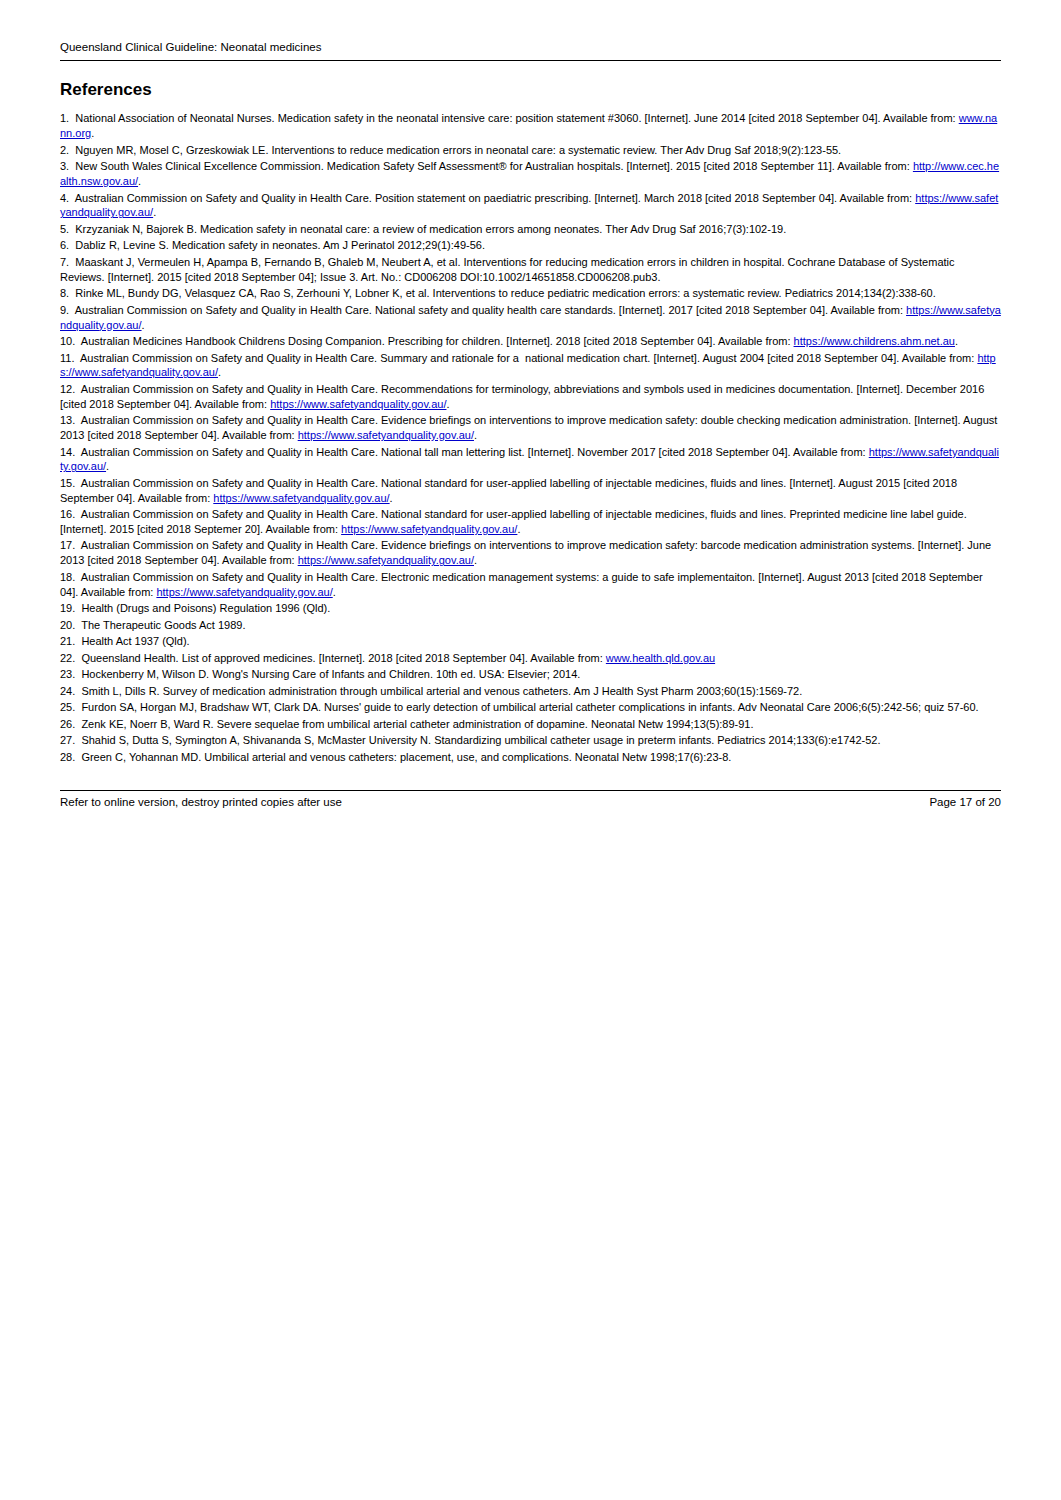Queensland Clinical Guideline: Neonatal medicines
References
1. National Association of Neonatal Nurses. Medication safety in the neonatal intensive care: position statement #3060. [Internet]. June 2014 [cited 2018 September 04]. Available from: www.nann.org.
2. Nguyen MR, Mosel C, Grzeskowiak LE. Interventions to reduce medication errors in neonatal care: a systematic review. Ther Adv Drug Saf 2018;9(2):123-55.
3. New South Wales Clinical Excellence Commission. Medication Safety Self Assessment® for Australian hospitals. [Internet]. 2015 [cited 2018 September 11]. Available from: http://www.cec.health.nsw.gov.au/.
4. Australian Commission on Safety and Quality in Health Care. Position statement on paediatric prescribing. [Internet]. March 2018 [cited 2018 September 04]. Available from: https://www.safetyandquality.gov.au/.
5. Krzyzaniak N, Bajorek B. Medication safety in neonatal care: a review of medication errors among neonates. Ther Adv Drug Saf 2016;7(3):102-19.
6. Dabliz R, Levine S. Medication safety in neonates. Am J Perinatol 2012;29(1):49-56.
7. Maaskant J, Vermeulen H, Apampa B, Fernando B, Ghaleb M, Neubert A, et al. Interventions for reducing medication errors in children in hospital. Cochrane Database of Systematic Reviews. [Internet]. 2015 [cited 2018 September 04]; Issue 3. Art. No.: CD006208 DOI:10.1002/14651858.CD006208.pub3.
8. Rinke ML, Bundy DG, Velasquez CA, Rao S, Zerhouni Y, Lobner K, et al. Interventions to reduce pediatric medication errors: a systematic review. Pediatrics 2014;134(2):338-60.
9. Australian Commission on Safety and Quality in Health Care. National safety and quality health care standards. [Internet]. 2017 [cited 2018 September 04]. Available from: https://www.safetyandquality.gov.au/.
10. Australian Medicines Handbook Childrens Dosing Companion. Prescribing for children. [Internet]. 2018 [cited 2018 September 04]. Available from: https://www.childrens.ahm.net.au.
11. Australian Commission on Safety and Quality in Health Care. Summary and rationale for a national medication chart. [Internet]. August 2004 [cited 2018 September 04]. Available from: https://www.safetyandquality.gov.au/.
12. Australian Commission on Safety and Quality in Health Care. Recommendations for terminology, abbreviations and symbols used in medicines documentation. [Internet]. December 2016 [cited 2018 September 04]. Available from: https://www.safetyandquality.gov.au/.
13. Australian Commission on Safety and Quality in Health Care. Evidence briefings on interventions to improve medication safety: double checking medication administration. [Internet]. August 2013 [cited 2018 September 04]. Available from: https://www.safetyandquality.gov.au/.
14. Australian Commission on Safety and Quality in Health Care. National tall man lettering list. [Internet]. November 2017 [cited 2018 September 04]. Available from: https://www.safetyandquality.gov.au/.
15. Australian Commission on Safety and Quality in Health Care. National standard for user-applied labelling of injectable medicines, fluids and lines. [Internet]. August 2015 [cited 2018 September 04]. Available from: https://www.safetyandquality.gov.au/.
16. Australian Commission on Safety and Quality in Health Care. National standard for user-applied labelling of injectable medicines, fluids and lines. Preprinted medicine line label guide. [Internet]. 2015 [cited 2018 Septemer 20]. Available from: https://www.safetyandquality.gov.au/.
17. Australian Commission on Safety and Quality in Health Care. Evidence briefings on interventions to improve medication safety: barcode medication administration systems. [Internet]. June 2013 [cited 2018 September 04]. Available from: https://www.safetyandquality.gov.au/.
18. Australian Commission on Safety and Quality in Health Care. Electronic medication management systems: a guide to safe implementaiton. [Internet]. August 2013 [cited 2018 September 04]. Available from: https://www.safetyandquality.gov.au/.
19. Health (Drugs and Poisons) Regulation 1996 (Qld).
20. The Therapeutic Goods Act 1989.
21. Health Act 1937 (Qld).
22. Queensland Health. List of approved medicines. [Internet]. 2018 [cited 2018 September 04]. Available from: www.health.qld.gov.au
23. Hockenberry M, Wilson D. Wong's Nursing Care of Infants and Children. 10th ed. USA: Elsevier; 2014.
24. Smith L, Dills R. Survey of medication administration through umbilical arterial and venous catheters. Am J Health Syst Pharm 2003;60(15):1569-72.
25. Furdon SA, Horgan MJ, Bradshaw WT, Clark DA. Nurses' guide to early detection of umbilical arterial catheter complications in infants. Adv Neonatal Care 2006;6(5):242-56; quiz 57-60.
26. Zenk KE, Noerr B, Ward R. Severe sequelae from umbilical arterial catheter administration of dopamine. Neonatal Netw 1994;13(5):89-91.
27. Shahid S, Dutta S, Symington A, Shivananda S, McMaster University N. Standardizing umbilical catheter usage in preterm infants. Pediatrics 2014;133(6):e1742-52.
28. Green C, Yohannan MD. Umbilical arterial and venous catheters: placement, use, and complications. Neonatal Netw 1998;17(6):23-8.
Refer to online version, destroy printed copies after use Page 17 of 20